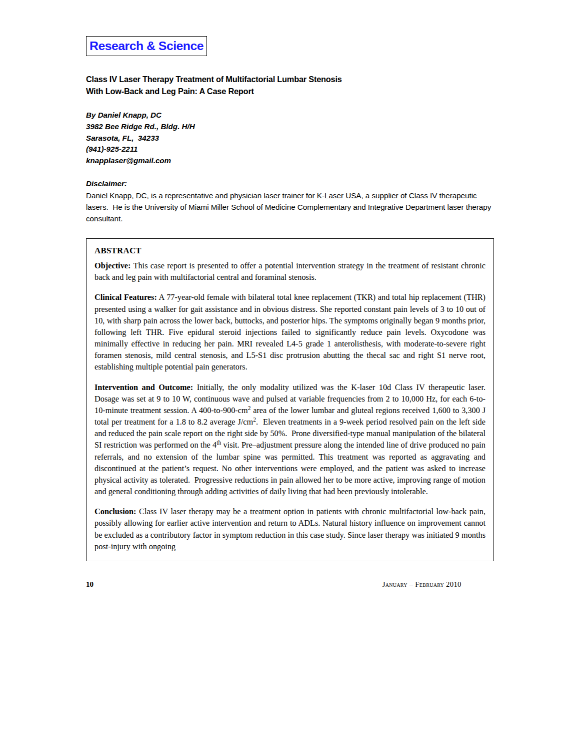Research & Science
Class IV Laser Therapy Treatment of Multifactorial Lumbar Stenosis
With Low-Back and Leg Pain: A Case Report
By Daniel Knapp, DC
3982 Bee Ridge Rd., Bldg. H/H
Sarasota, FL, 34233
(941)-925-2211
knapplaser@gmail.com
Disclaimer:
Daniel Knapp, DC, is a representative and physician laser trainer for K-Laser USA, a supplier of Class IV therapeutic lasers. He is the University of Miami Miller School of Medicine Complementary and Integrative Department laser therapy consultant.
ABSTRACT
Objective: This case report is presented to offer a potential intervention strategy in the treatment of resistant chronic back and leg pain with multifactorial central and foraminal stenosis.
Clinical Features: A 77-year-old female with bilateral total knee replacement (TKR) and total hip replacement (THR) presented using a walker for gait assistance and in obvious distress. She reported constant pain levels of 3 to 10 out of 10, with sharp pain across the lower back, buttocks, and posterior hips. The symptoms originally began 9 months prior, following left THR. Five epidural steroid injections failed to significantly reduce pain levels. Oxycodone was minimally effective in reducing her pain. MRI revealed L4-5 grade 1 anterolisthesis, with moderate-to-severe right foramen stenosis, mild central stenosis, and L5-S1 disc protrusion abutting the thecal sac and right S1 nerve root, establishing multiple potential pain generators.
Intervention and Outcome: Initially, the only modality utilized was the K-laser 10d Class IV therapeutic laser. Dosage was set at 9 to 10 W, continuous wave and pulsed at variable frequencies from 2 to 10,000 Hz, for each 6-to-10-minute treatment session. A 400-to-900-cm2 area of the lower lumbar and gluteal regions received 1,600 to 3,300 J total per treatment for a 1.8 to 8.2 average J/cm2. Eleven treatments in a 9-week period resolved pain on the left side and reduced the pain scale report on the right side by 50%. Prone diversified-type manual manipulation of the bilateral SI restriction was performed on the 4th visit. Pre–adjustment pressure along the intended line of drive produced no pain referrals, and no extension of the lumbar spine was permitted. This treatment was reported as aggravating and discontinued at the patient’s request. No other interventions were employed, and the patient was asked to increase physical activity as tolerated. Progressive reductions in pain allowed her to be more active, improving range of motion and general conditioning through adding activities of daily living that had been previously intolerable.
Conclusion: Class IV laser therapy may be a treatment option in patients with chronic multifactorial low-back pain, possibly allowing for earlier active intervention and return to ADLs. Natural history influence on improvement cannot be excluded as a contributory factor in symptom reduction in this case study. Since laser therapy was initiated 9 months post-injury with ongoing
10 January – February 2010